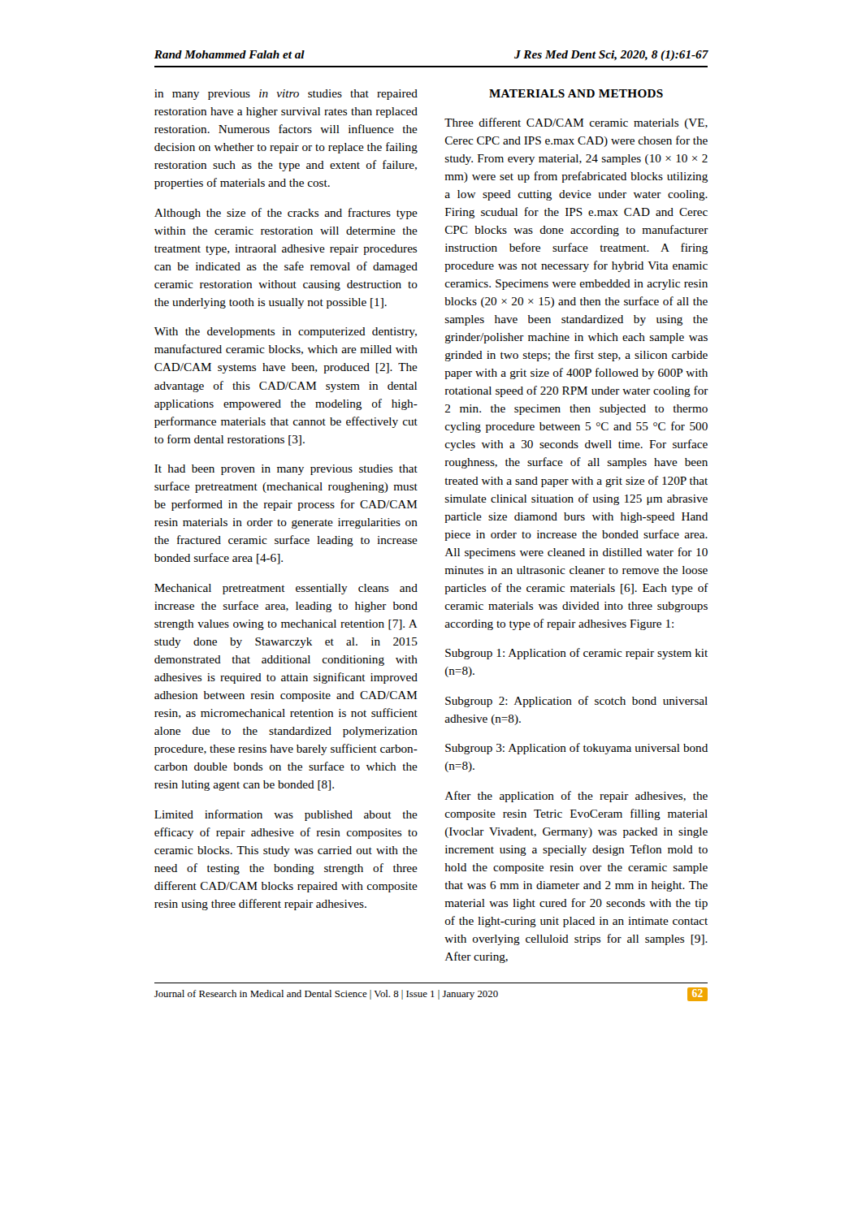Rand Mohammed Falah et al
J Res Med Dent Sci, 2020, 8 (1):61-67
in many previous in vitro studies that repaired restoration have a higher survival rates than replaced restoration. Numerous factors will influence the decision on whether to repair or to replace the failing restoration such as the type and extent of failure, properties of materials and the cost.
Although the size of the cracks and fractures type within the ceramic restoration will determine the treatment type, intraoral adhesive repair procedures can be indicated as the safe removal of damaged ceramic restoration without causing destruction to the underlying tooth is usually not possible [1].
With the developments in computerized dentistry, manufactured ceramic blocks, which are milled with CAD/CAM systems have been, produced [2]. The advantage of this CAD/CAM system in dental applications empowered the modeling of high-performance materials that cannot be effectively cut to form dental restorations [3].
It had been proven in many previous studies that surface pretreatment (mechanical roughening) must be performed in the repair process for CAD/CAM resin materials in order to generate irregularities on the fractured ceramic surface leading to increase bonded surface area [4-6].
Mechanical pretreatment essentially cleans and increase the surface area, leading to higher bond strength values owing to mechanical retention [7]. A study done by Stawarczyk et al. in 2015 demonstrated that additional conditioning with adhesives is required to attain significant improved adhesion between resin composite and CAD/CAM resin, as micromechanical retention is not sufficient alone due to the standardized polymerization procedure, these resins have barely sufficient carbon-carbon double bonds on the surface to which the resin luting agent can be bonded [8].
Limited information was published about the efficacy of repair adhesive of resin composites to ceramic blocks. This study was carried out with the need of testing the bonding strength of three different CAD/CAM blocks repaired with composite resin using three different repair adhesives.
Materials and Methods
Three different CAD/CAM ceramic materials (VE, Cerec CPC and IPS e.max CAD) were chosen for the study. From every material, 24 samples (10 × 10 × 2 mm) were set up from prefabricated blocks utilizing a low speed cutting device under water cooling. Firing scudual for the IPS e.max CAD and Cerec CPC blocks was done according to manufacturer instruction before surface treatment. A firing procedure was not necessary for hybrid Vita enamic ceramics. Specimens were embedded in acrylic resin blocks (20 × 20 × 15) and then the surface of all the samples have been standardized by using the grinder/polisher machine in which each sample was grinded in two steps; the first step, a silicon carbide paper with a grit size of 400P followed by 600P with rotational speed of 220 RPM under water cooling for 2 min. the specimen then subjected to thermo cycling procedure between 5 °C and 55 °C for 500 cycles with a 30 seconds dwell time. For surface roughness, the surface of all samples have been treated with a sand paper with a grit size of 120P that simulate clinical situation of using 125 μm abrasive particle size diamond burs with high-speed Hand piece in order to increase the bonded surface area. All specimens were cleaned in distilled water for 10 minutes in an ultrasonic cleaner to remove the loose particles of the ceramic materials [6]. Each type of ceramic materials was divided into three subgroups according to type of repair adhesives Figure 1:
Subgroup 1: Application of ceramic repair system kit (n=8).
Subgroup 2: Application of scotch bond universal adhesive (n=8).
Subgroup 3: Application of tokuyama universal bond (n=8).
After the application of the repair adhesives, the composite resin Tetric EvoCeram filling material (Ivoclar Vivadent, Germany) was packed in single increment using a specially design Teflon mold to hold the composite resin over the ceramic sample that was 6 mm in diameter and 2 mm in height. The material was light cured for 20 seconds with the tip of the light-curing unit placed in an intimate contact with overlying celluloid strips for all samples [9]. After curing,
Journal of Research in Medical and Dental Science | Vol. 8 | Issue 1 | January 2020
62